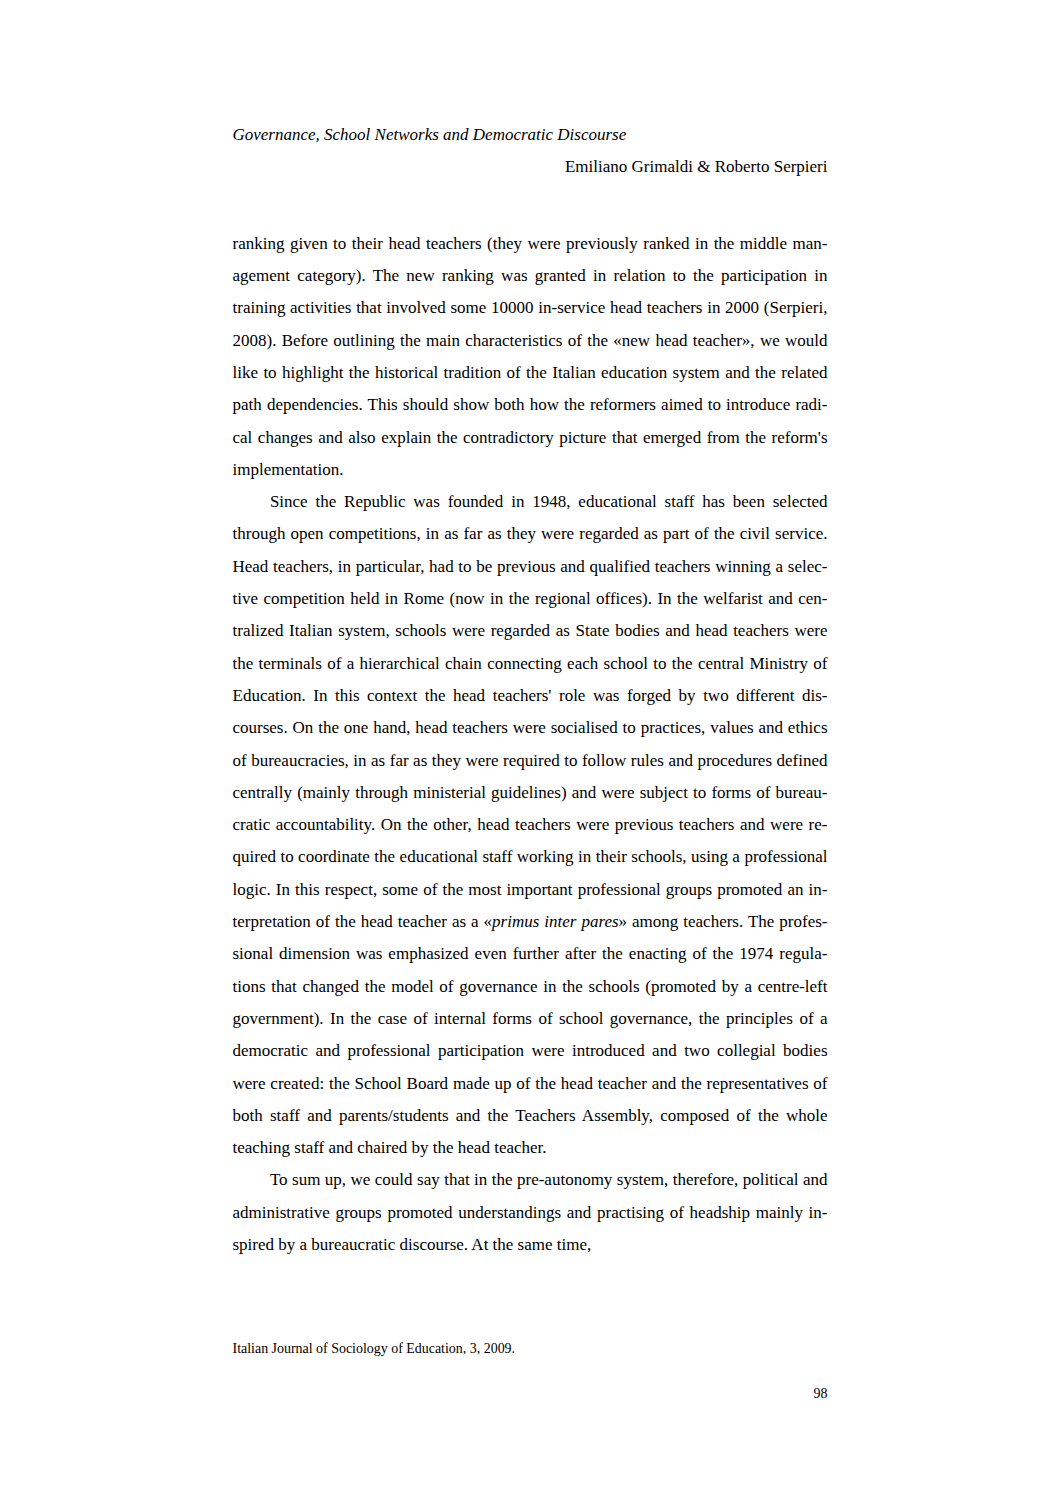Governance, School Networks and Democratic Discourse
Emiliano Grimaldi & Roberto Serpieri
ranking given to their head teachers (they were previously ranked in the middle management category). The new ranking was granted in relation to the participation in training activities that involved some 10000 in-service head teachers in 2000 (Serpieri, 2008). Before outlining the main characteristics of the «new head teacher», we would like to highlight the historical tradition of the Italian education system and the related path dependencies. This should show both how the reformers aimed to introduce radical changes and also explain the contradictory picture that emerged from the reform's implementation.
Since the Republic was founded in 1948, educational staff has been selected through open competitions, in as far as they were regarded as part of the civil service. Head teachers, in particular, had to be previous and qualified teachers winning a selective competition held in Rome (now in the regional offices). In the welfarist and centralized Italian system, schools were regarded as State bodies and head teachers were the terminals of a hierarchical chain connecting each school to the central Ministry of Education. In this context the head teachers' role was forged by two different discourses. On the one hand, head teachers were socialised to practices, values and ethics of bureaucracies, in as far as they were required to follow rules and procedures defined centrally (mainly through ministerial guidelines) and were subject to forms of bureaucratic accountability. On the other, head teachers were previous teachers and were required to coordinate the educational staff working in their schools, using a professional logic. In this respect, some of the most important professional groups promoted an interpretation of the head teacher as a «primus inter pares» among teachers. The professional dimension was emphasized even further after the enacting of the 1974 regulations that changed the model of governance in the schools (promoted by a centre-left government). In the case of internal forms of school governance, the principles of a democratic and professional participation were introduced and two collegial bodies were created: the School Board made up of the head teacher and the representatives of both staff and parents/students and the Teachers Assembly, composed of the whole teaching staff and chaired by the head teacher.
To sum up, we could say that in the pre-autonomy system, therefore, political and administrative groups promoted understandings and practising of headship mainly inspired by a bureaucratic discourse. At the same time,
Italian Journal of Sociology of Education, 3, 2009.
98